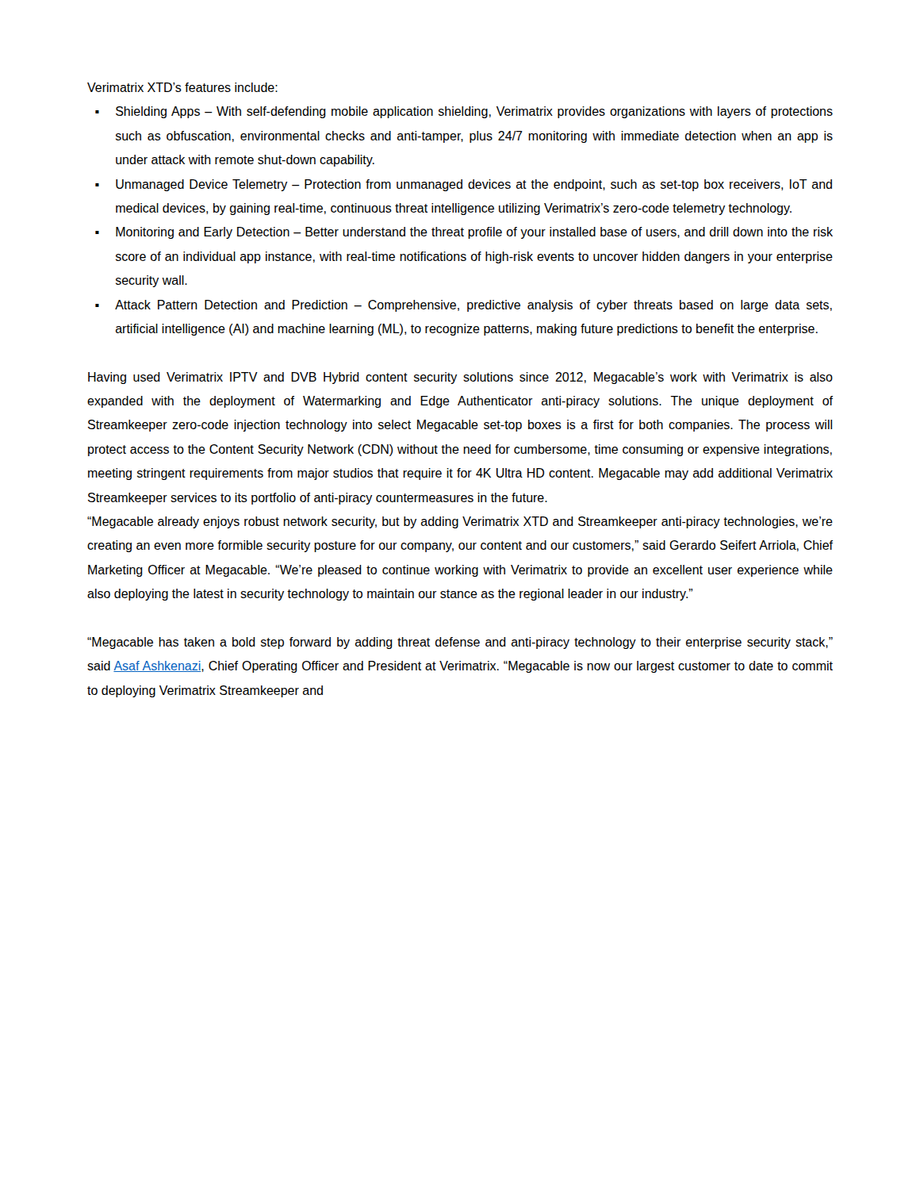Verimatrix XTD’s features include:
Shielding Apps – With self-defending mobile application shielding, Verimatrix provides organizations with layers of protections such as obfuscation, environmental checks and anti-tamper, plus 24/7 monitoring with immediate detection when an app is under attack with remote shut-down capability.
Unmanaged Device Telemetry – Protection from unmanaged devices at the endpoint, such as set-top box receivers, IoT and medical devices, by gaining real-time, continuous threat intelligence utilizing Verimatrix’s zero-code telemetry technology.
Monitoring and Early Detection – Better understand the threat profile of your installed base of users, and drill down into the risk score of an individual app instance, with real-time notifications of high-risk events to uncover hidden dangers in your enterprise security wall.
Attack Pattern Detection and Prediction – Comprehensive, predictive analysis of cyber threats based on large data sets, artificial intelligence (AI) and machine learning (ML), to recognize patterns, making future predictions to benefit the enterprise.
Having used Verimatrix IPTV and DVB Hybrid content security solutions since 2012, Megacable’s work with Verimatrix is also expanded with the deployment of Watermarking and Edge Authenticator anti-piracy solutions. The unique deployment of Streamkeeper zero-code injection technology into select Megacable set-top boxes is a first for both companies. The process will protect access to the Content Security Network (CDN) without the need for cumbersome, time consuming or expensive integrations, meeting stringent requirements from major studios that require it for 4K Ultra HD content. Megacable may add additional Verimatrix Streamkeeper services to its portfolio of anti-piracy countermeasures in the future.
“Megacable already enjoys robust network security, but by adding Verimatrix XTD and Streamkeeper anti-piracy technologies, we’re creating an even more formible security posture for our company, our content and our customers,” said Gerardo Seifert Arriola, Chief Marketing Officer at Megacable. “We’re pleased to continue working with Verimatrix to provide an excellent user experience while also deploying the latest in security technology to maintain our stance as the regional leader in our industry.”
“Megacable has taken a bold step forward by adding threat defense and anti-piracy technology to their enterprise security stack,” said Asaf Ashkenazi, Chief Operating Officer and President at Verimatrix. “Megacable is now our largest customer to date to commit to deploying Verimatrix Streamkeeper and